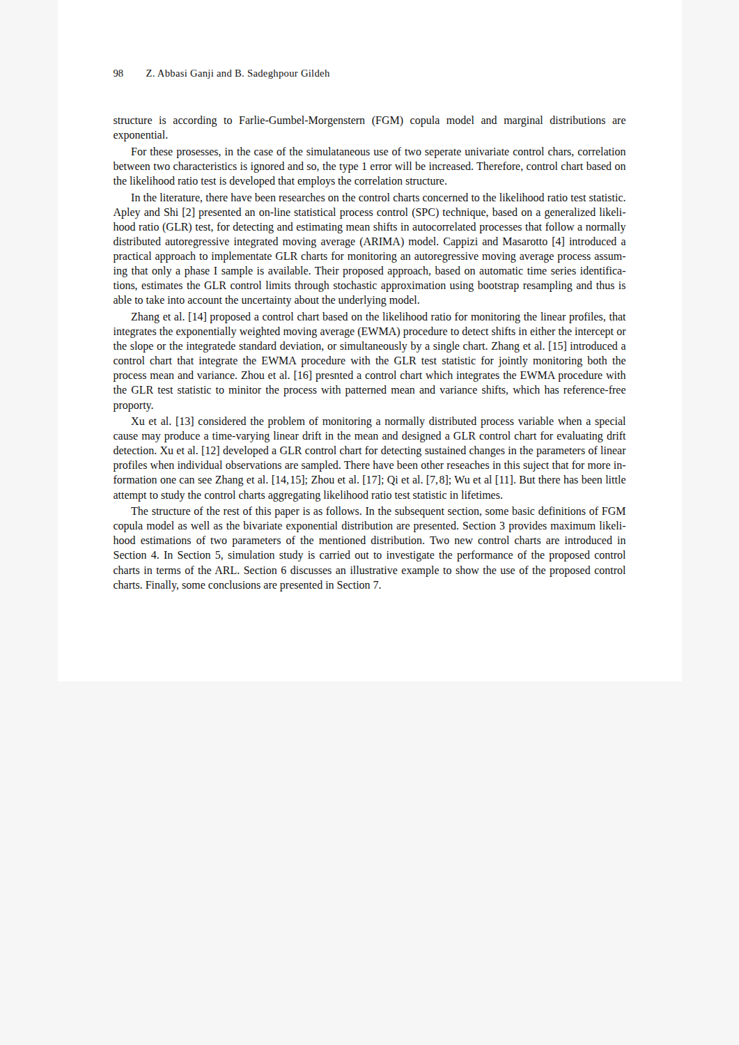98 Z. Abbasi Ganji and B. Sadeghpour Gildeh
structure is according to Farlie-Gumbel-Morgenstern (FGM) copula model and marginal distributions are exponential.
For these prosesses, in the case of the simulataneous use of two seperate univariate control chars, correlation between two characteristics is ignored and so, the type 1 error will be increased. Therefore, control chart based on the likelihood ratio test is developed that employs the correlation structure.
In the literature, there have been researches on the control charts concerned to the likelihood ratio test statistic. Apley and Shi [2] presented an on-line statistical process control (SPC) technique, based on a generalized likelihood ratio (GLR) test, for detecting and estimating mean shifts in autocorrelated processes that follow a normally distributed autoregressive integrated moving average (ARIMA) model. Cappizi and Masarotto [4] introduced a practical approach to implementate GLR charts for monitoring an autoregressive moving average process assuming that only a phase I sample is available. Their proposed approach, based on automatic time series identifications, estimates the GLR control limits through stochastic approximation using bootstrap resampling and thus is able to take into account the uncertainty about the underlying model.
Zhang et al. [14] proposed a control chart based on the likelihood ratio for monitoring the linear profiles, that integrates the exponentially weighted moving average (EWMA) procedure to detect shifts in either the intercept or the slope or the integratede standard deviation, or simultaneously by a single chart. Zhang et al. [15] introduced a control chart that integrate the EWMA procedure with the GLR test statistic for jointly monitoring both the process mean and variance. Zhou et al. [16] presnted a control chart which integrates the EWMA procedure with the GLR test statistic to minitor the process with patterned mean and variance shifts, which has reference-free proporty.
Xu et al. [13] considered the problem of monitoring a normally distributed process variable when a special cause may produce a time-varying linear drift in the mean and designed a GLR control chart for evaluating drift detection. Xu et al. [12] developed a GLR control chart for detecting sustained changes in the parameters of linear profiles when individual observations are sampled. There have been other reseaches in this suject that for more information one can see Zhang et al. [14, 15]; Zhou et al. [17]; Qi et al. [7, 8]; Wu et al [11]. But there has been little attempt to study the control charts aggregating likelihood ratio test statistic in lifetimes.
The structure of the rest of this paper is as follows. In the subsequent section, some basic definitions of FGM copula model as well as the bivariate exponential distribution are presented. Section 3 provides maximum likelihood estimations of two parameters of the mentioned distribution. Two new control charts are introduced in Section 4. In Section 5, simulation study is carried out to investigate the performance of the proposed control charts in terms of the ARL. Section 6 discusses an illustrative example to show the use of the proposed control charts. Finally, some conclusions are presented in Section 7.